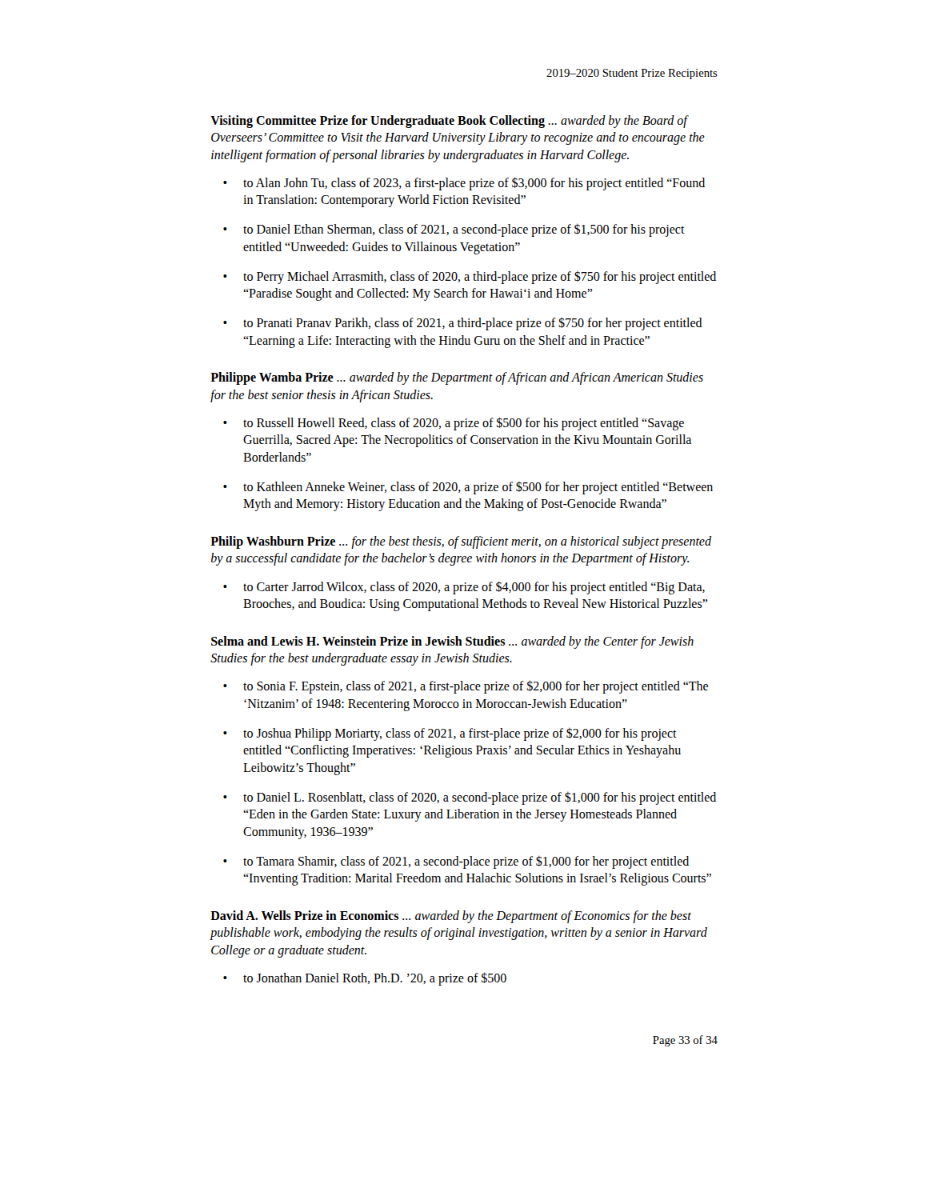2019–2020 Student Prize Recipients
Visiting Committee Prize for Undergraduate Book Collecting ... awarded by the Board of Overseers’ Committee to Visit the Harvard University Library to recognize and to encourage the intelligent formation of personal libraries by undergraduates in Harvard College.
to Alan John Tu, class of 2023, a first-place prize of $3,000 for his project entitled “Found in Translation: Contemporary World Fiction Revisited”
to Daniel Ethan Sherman, class of 2021, a second-place prize of $1,500 for his project entitled “Unweeded: Guides to Villainous Vegetation”
to Perry Michael Arrasmith, class of 2020, a third-place prize of $750 for his project entitled “Paradise Sought and Collected: My Search for Hawai‘i and Home”
to Pranati Pranav Parikh, class of 2021, a third-place prize of $750 for her project entitled “Learning a Life: Interacting with the Hindu Guru on the Shelf and in Practice”
Philippe Wamba Prize ... awarded by the Department of African and African American Studies for the best senior thesis in African Studies.
to Russell Howell Reed, class of 2020, a prize of $500 for his project entitled “Savage Guerrilla, Sacred Ape: The Necropolitics of Conservation in the Kivu Mountain Gorilla Borderlands”
to Kathleen Anneke Weiner, class of 2020, a prize of $500 for her project entitled “Between Myth and Memory: History Education and the Making of Post-Genocide Rwanda”
Philip Washburn Prize ... for the best thesis, of sufficient merit, on a historical subject presented by a successful candidate for the bachelor’s degree with honors in the Department of History.
to Carter Jarrod Wilcox, class of 2020, a prize of $4,000 for his project entitled “Big Data, Brooches, and Boudica: Using Computational Methods to Reveal New Historical Puzzles”
Selma and Lewis H. Weinstein Prize in Jewish Studies ... awarded by the Center for Jewish Studies for the best undergraduate essay in Jewish Studies.
to Sonia F. Epstein, class of 2021, a first-place prize of $2,000 for her project entitled “The ‘Nitzanim’ of 1948: Recentering Morocco in Moroccan-Jewish Education”
to Joshua Philipp Moriarty, class of 2021, a first-place prize of $2,000 for his project entitled “Conflicting Imperatives: ‘Religious Praxis’ and Secular Ethics in Yeshayahu Leibowitz’s Thought”
to Daniel L. Rosenblatt, class of 2020, a second-place prize of $1,000 for his project entitled “Eden in the Garden State: Luxury and Liberation in the Jersey Homesteads Planned Community, 1936–1939”
to Tamara Shamir, class of 2021, a second-place prize of $1,000 for her project entitled “Inventing Tradition: Marital Freedom and Halachic Solutions in Israel’s Religious Courts”
David A. Wells Prize in Economics ... awarded by the Department of Economics for the best publishable work, embodying the results of original investigation, written by a senior in Harvard College or a graduate student.
to Jonathan Daniel Roth, Ph.D. ’20, a prize of $500
Page 33 of 34